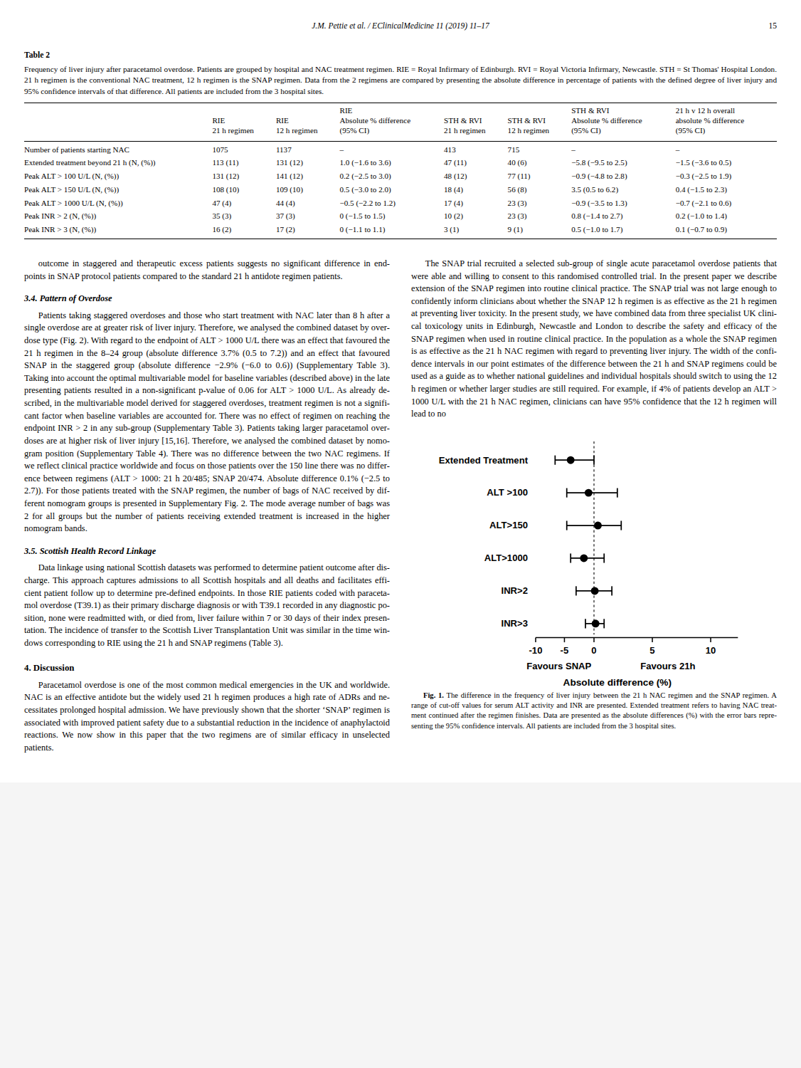J.M. Pettie et al. / EClinicalMedicine 11 (2019) 11–17 15
Table 2
Frequency of liver injury after paracetamol overdose. Patients are grouped by hospital and NAC treatment regimen. RIE = Royal Infirmary of Edinburgh. RVI = Royal Victoria Infirmary, Newcastle. STH = St Thomas' Hospital London. 21 h regimen is the conventional NAC treatment, 12 h regimen is the SNAP regimen. Data from the 2 regimens are compared by presenting the absolute difference in percentage of patients with the defined degree of liver injury and 95% confidence intervals of that difference. All patients are included from the 3 hospital sites.
| | RIE 21 h regimen | RIE 12 h regimen | RIE Absolute % difference (95% CI) | STH & RVI 21 h regimen | STH & RVI 12 h regimen | STH & RVI Absolute % difference (95% CI) | 21 h v 12 h overall absolute % difference (95% CI) |
| --- | --- | --- | --- | --- | --- | --- | --- |
| Number of patients starting NAC | 1075 | 1137 | – | 413 | 715 | – | – |
| Extended treatment beyond 21 h (N, (%)) | 113 (11) | 131 (12) | 1.0 (−1.6 to 3.6) | 47 (11) | 40 (6) | −5.8 (−9.5 to 2.5) | −1.5 (−3.6 to 0.5) |
| Peak ALT > 100 U/L (N, (%)) | 131 (12) | 141 (12) | 0.2 (−2.5 to 3.0) | 48 (12) | 77 (11) | −0.9 (−4.8 to 2.8) | −0.3 (−2.5 to 1.9) |
| Peak ALT > 150 U/L (N, (%)) | 108 (10) | 109 (10) | 0.5 (−3.0 to 2.0) | 18 (4) | 56 (8) | 3.5 (0.5 to 6.2) | 0.4 (−1.5 to 2.3) |
| Peak ALT > 1000 U/L (N, (%)) | 47 (4) | 44 (4) | −0.5 (−2.2 to 1.2) | 17 (4) | 23 (3) | −0.9 (−3.5 to 1.3) | −0.7 (−2.1 to 0.6) |
| Peak INR > 2 (N, (%)) | 35 (3) | 37 (3) | 0 (−1.5 to 1.5) | 10 (2) | 23 (3) | 0.8 (−1.4 to 2.7) | 0.2 (−1.0 to 1.4) |
| Peak INR > 3 (N, (%)) | 16 (2) | 17 (2) | 0 (−1.1 to 1.1) | 3 (1) | 9 (1) | 0.5 (−1.0 to 1.7) | 0.1 (−0.7 to 0.9) |
outcome in staggered and therapeutic excess patients suggests no significant difference in endpoints in SNAP protocol patients compared to the standard 21 h antidote regimen patients.
3.4. Pattern of Overdose
Patients taking staggered overdoses and those who start treatment with NAC later than 8 h after a single overdose are at greater risk of liver injury. Therefore, we analysed the combined dataset by overdose type (Fig. 2). With regard to the endpoint of ALT > 1000 U/L there was an effect that favoured the 21 h regimen in the 8–24 group (absolute difference 3.7% (0.5 to 7.2)) and an effect that favoured SNAP in the staggered group (absolute difference −2.9% (−6.0 to 0.6)) (Supplementary Table 3). Taking into account the optimal multivariable model for baseline variables (described above) in the late presenting patients resulted in a non-significant p-value of 0.06 for ALT > 1000 U/L. As already described, in the multivariable model derived for staggered overdoses, treatment regimen is not a significant factor when baseline variables are accounted for. There was no effect of regimen on reaching the endpoint INR > 2 in any sub-group (Supplementary Table 3). Patients taking larger paracetamol overdoses are at higher risk of liver injury [15,16]. Therefore, we analysed the combined dataset by nomogram position (Supplementary Table 4). There was no difference between the two NAC regimens. If we reflect clinical practice worldwide and focus on those patients over the 150 line there was no difference between regimens (ALT > 1000: 21 h 20/485; SNAP 20/474. Absolute difference 0.1% (−2.5 to 2.7)). For those patients treated with the SNAP regimen, the number of bags of NAC received by different nomogram groups is presented in Supplementary Fig. 2. The mode average number of bags was 2 for all groups but the number of patients receiving extended treatment is increased in the higher nomogram bands.
3.5. Scottish Health Record Linkage
Data linkage using national Scottish datasets was performed to determine patient outcome after discharge. This approach captures admissions to all Scottish hospitals and all deaths and facilitates efficient patient follow up to determine pre-defined endpoints. In those RIE patients coded with paracetamol overdose (T39.1) as their primary discharge diagnosis or with T39.1 recorded in any diagnostic position, none were readmitted with, or died from, liver failure within 7 or 30 days of their index presentation. The incidence of transfer to the Scottish Liver Transplantation Unit was similar in the time windows corresponding to RIE using the 21 h and SNAP regimens (Table 3).
4. Discussion
Paracetamol overdose is one of the most common medical emergencies in the UK and worldwide. NAC is an effective antidote but the widely used 21 h regimen produces a high rate of ADRs and necessitates prolonged hospital admission. We have previously shown that the shorter ‘SNAP’ regimen is associated with improved patient safety due to a substantial reduction in the incidence of anaphylactoid reactions. We now show in this paper that the two regimens are of similar efficacy in unselected patients.
The SNAP trial recruited a selected sub-group of single acute paracetamol overdose patients that were able and willing to consent to this randomised controlled trial. In the present paper we describe extension of the SNAP regimen into routine clinical practice. The SNAP trial was not large enough to confidently inform clinicians about whether the SNAP 12 h regimen is as effective as the 21 h regimen at preventing liver toxicity. In the present study, we have combined data from three specialist UK clinical toxicology units in Edinburgh, Newcastle and London to describe the safety and efficacy of the SNAP regimen when used in routine clinical practice. In the population as a whole the SNAP regimen is as effective as the 21 h NAC regimen with regard to preventing liver injury. The width of the confidence intervals in our point estimates of the difference between the 21 h and SNAP regimens could be used as a guide as to whether national guidelines and individual hospitals should switch to using the 12 h regimen or whether larger studies are still required. For example, if 4% of patients develop an ALT > 1000 U/L with the 21 h NAC regimen, clinicians can have 95% confidence that the 12 h regimen will lead to no
Extended Treatment ALT >100 ALT>150 ALT>1000 INR>2 INR>3 -10 -5 0 5 10 Favours SNAP Favours 21h Absolute difference (%)
Fig. 1. The difference in the frequency of liver injury between the 21 h NAC regimen and the SNAP regimen. A range of cut-off values for serum ALT activity and INR are presented. Extended treatment refers to having NAC treatment continued after the regimen finishes. Data are presented as the absolute differences (%) with the error bars representing the 95% confidence intervals. All patients are included from the 3 hospital sites.